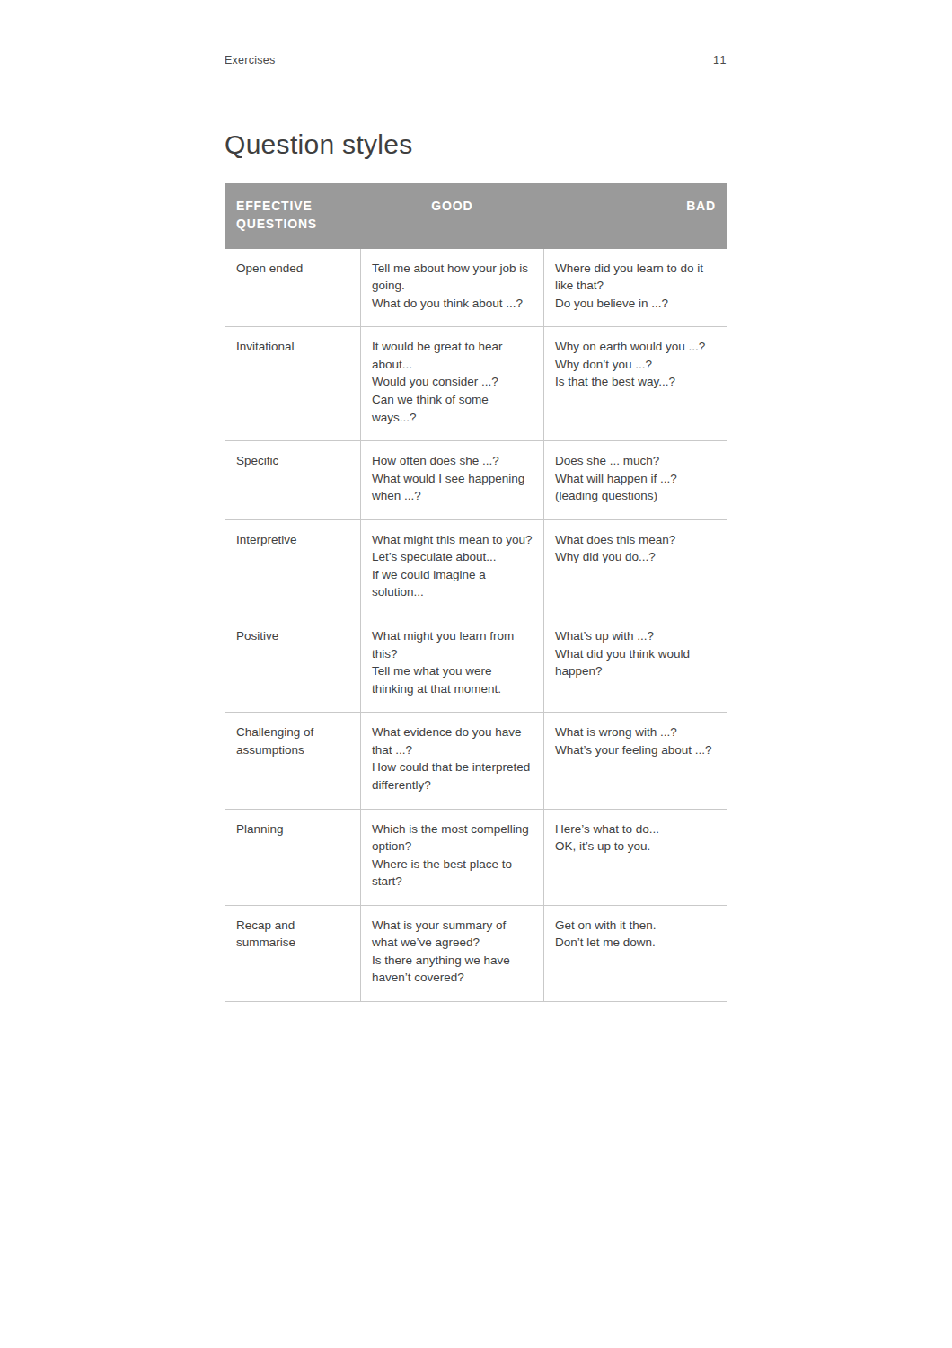Exercises 11
Question styles
| Effective questions | Good | Bad |
| --- | --- | --- |
| Open ended | Tell me about how your job is going. What do you think about ...? | Where did you learn to do it like that? Do you believe in ...? |
| Invitational | It would be great to hear about... Would you consider ...? Can we think of some ways...? | Why on earth would you ...? Why don’t you ...? Is that the best way...? |
| Specific | How often does she ...? What would I see happening when ...? | Does she ... much? What will happen if ...? (leading questions) |
| Interpretive | What might this mean to you? Let’s speculate about... If we could imagine a solution... | What does this mean? Why did you do...? |
| Positive | What might you learn from this? Tell me what you were thinking at that moment. | What’s up with ...? What did you think would happen? |
| Challenging of assumptions | What evidence do you have that ...? How could that be interpreted differently? | What is wrong with ...? What’s your feeling about ...? |
| Planning | Which is the most compelling option? Where is the best place to start? | Here’s what to do... OK, it’s up to you. |
| Recap and summarise | What is your summary of what we’ve agreed? Is there anything we have haven’t covered? | Get on with it then. Don’t let me down. |